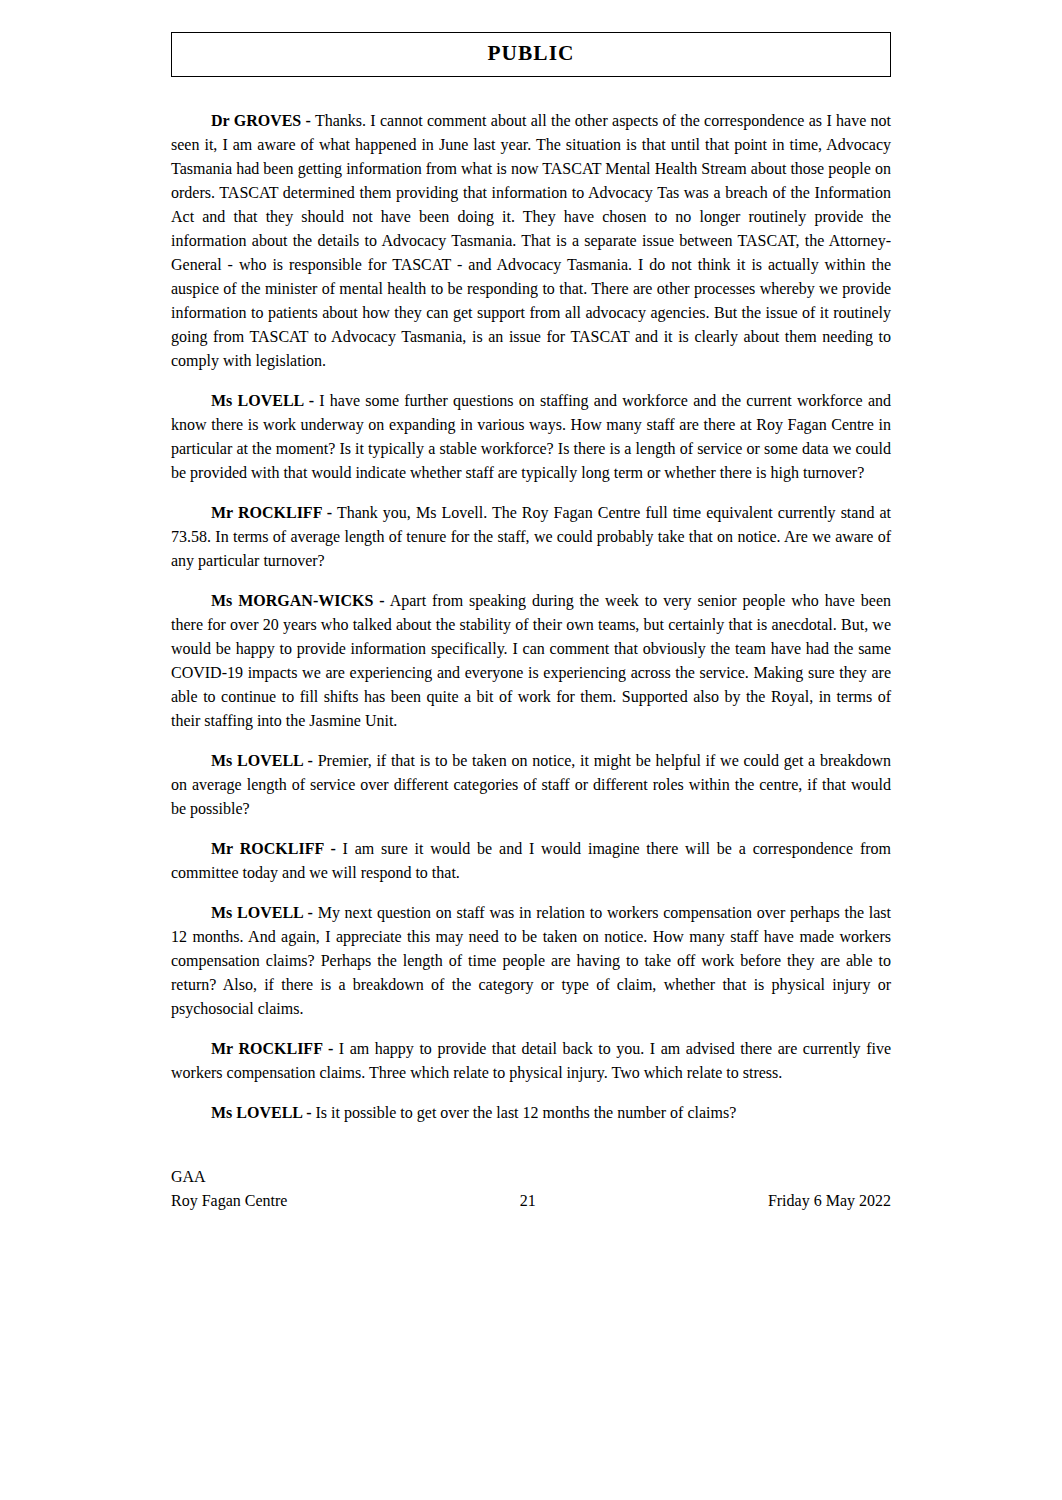PUBLIC
Dr GROVES - Thanks. I cannot comment about all the other aspects of the correspondence as I have not seen it, I am aware of what happened in June last year. The situation is that until that point in time, Advocacy Tasmania had been getting information from what is now TASCAT Mental Health Stream about those people on orders. TASCAT determined them providing that information to Advocacy Tas was a breach of the Information Act and that they should not have been doing it. They have chosen to no longer routinely provide the information about the details to Advocacy Tasmania. That is a separate issue between TASCAT, the Attorney-General - who is responsible for TASCAT - and Advocacy Tasmania. I do not think it is actually within the auspice of the minister of mental health to be responding to that. There are other processes whereby we provide information to patients about how they can get support from all advocacy agencies. But the issue of it routinely going from TASCAT to Advocacy Tasmania, is an issue for TASCAT and it is clearly about them needing to comply with legislation.
Ms LOVELL - I have some further questions on staffing and workforce and the current workforce and know there is work underway on expanding in various ways. How many staff are there at Roy Fagan Centre in particular at the moment? Is it typically a stable workforce? Is there is a length of service or some data we could be provided with that would indicate whether staff are typically long term or whether there is high turnover?
Mr ROCKLIFF - Thank you, Ms Lovell. The Roy Fagan Centre full time equivalent currently stand at 73.58. In terms of average length of tenure for the staff, we could probably take that on notice. Are we aware of any particular turnover?
Ms MORGAN-WICKS - Apart from speaking during the week to very senior people who have been there for over 20 years who talked about the stability of their own teams, but certainly that is anecdotal. But, we would be happy to provide information specifically. I can comment that obviously the team have had the same COVID-19 impacts we are experiencing and everyone is experiencing across the service. Making sure they are able to continue to fill shifts has been quite a bit of work for them. Supported also by the Royal, in terms of their staffing into the Jasmine Unit.
Ms LOVELL - Premier, if that is to be taken on notice, it might be helpful if we could get a breakdown on average length of service over different categories of staff or different roles within the centre, if that would be possible?
Mr ROCKLIFF - I am sure it would be and I would imagine there will be a correspondence from committee today and we will respond to that.
Ms LOVELL - My next question on staff was in relation to workers compensation over perhaps the last 12 months. And again, I appreciate this may need to be taken on notice. How many staff have made workers compensation claims? Perhaps the length of time people are having to take off work before they are able to return? Also, if there is a breakdown of the category or type of claim, whether that is physical injury or psychosocial claims.
Mr ROCKLIFF - I am happy to provide that detail back to you. I am advised there are currently five workers compensation claims. Three which relate to physical injury. Two which relate to stress.
Ms LOVELL - Is it possible to get over the last 12 months the number of claims?
GAA
Roy Fagan Centre
21
Friday 6 May 2022